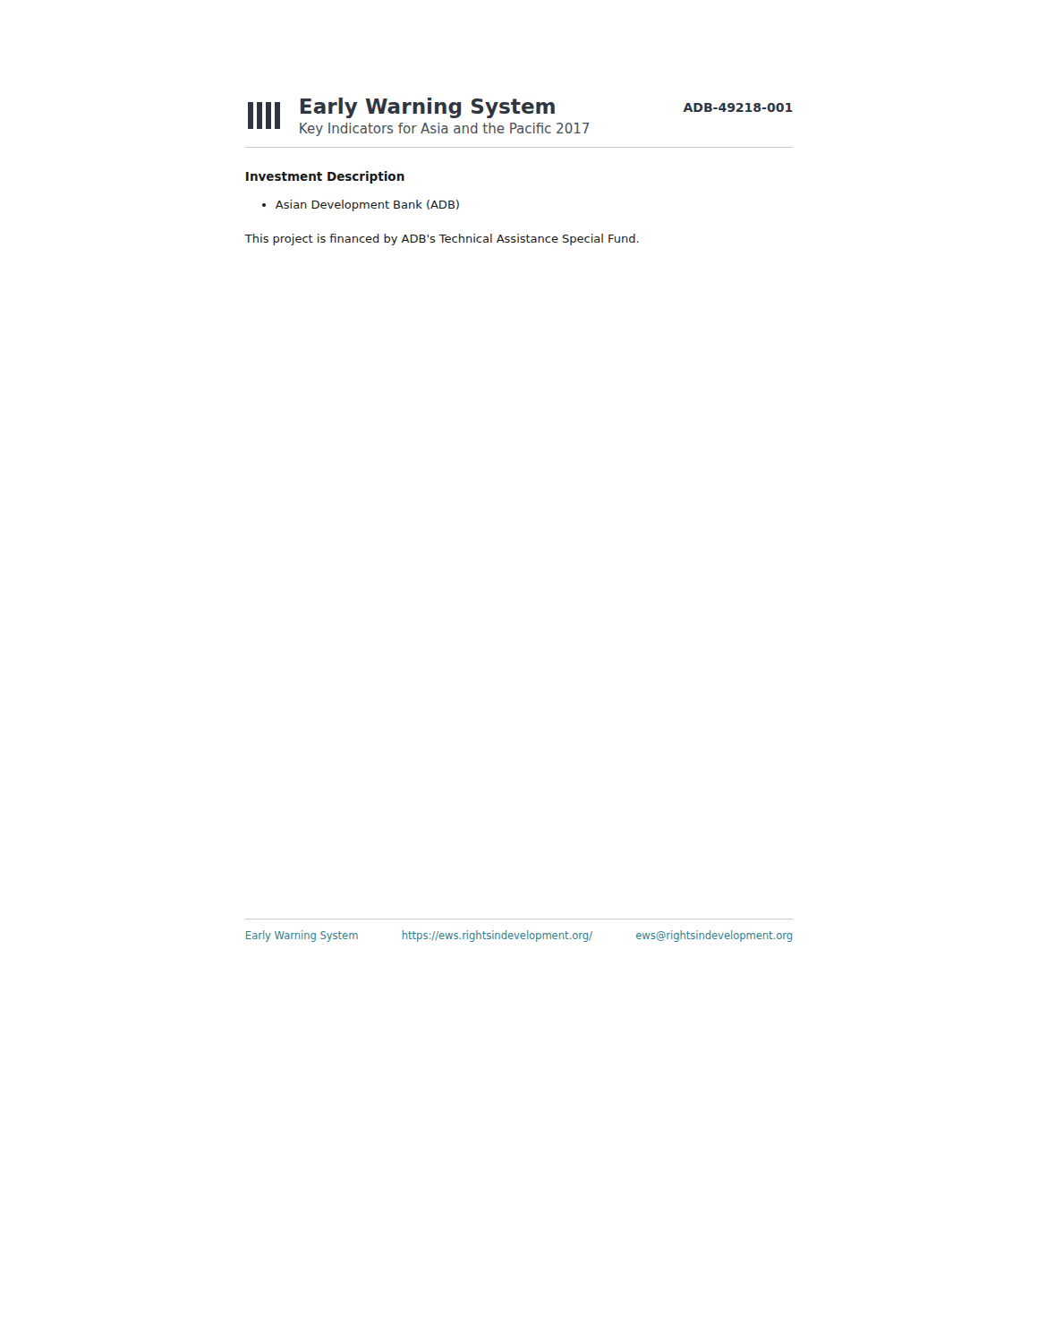Early Warning System
Key Indicators for Asia and the Pacific 2017
ADB-49218-001
Investment Description
Asian Development Bank (ADB)
This project is financed by ADB's Technical Assistance Special Fund.
Early Warning System
https://ews.rightsindevelopment.org/
ews@rightsindevelopment.org